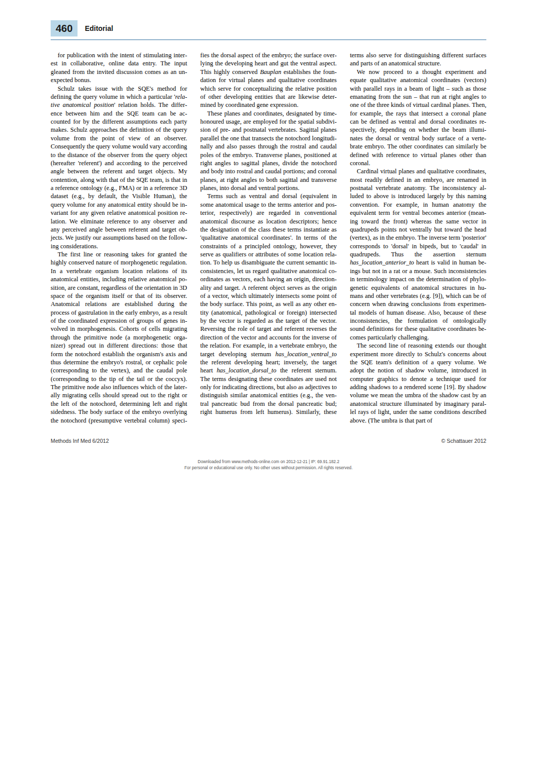460
Editorial
for publication with the intent of stimulating interest in collaborative, online data entry. The input gleaned from the invited discussion comes as an unexpected bonus.
Schulz takes issue with the SQE's method for defining the query volume in which a particular 'relative anatomical position' relation holds. The difference between him and the SQE team can be accounted for by the different assumptions each party makes. Schulz approaches the definition of the query volume from the point of view of an observer. Consequently the query volume would vary according to the distance of the observer from the query object (hereafter 'referent') and according to the perceived angle between the referent and target objects. My contention, along with that of the SQE team, is that in a reference ontology (e.g., FMA) or in a reference 3D dataset (e.g., by default, the Visible Human), the query volume for any anatomical entity should be invariant for any given relative anatomical position relation. We eliminate reference to any observer and any perceived angle between referent and target objects. We justify our assumptions based on the following considerations.
The first line or reasoning takes for granted the highly conserved nature of morphogenetic regulation. In a vertebrate organism location relations of its anatomical entities, including relative anatomical position, are constant, regardless of the orientation in 3D space of the organism itself or that of its observer. Anatomical relations are established during the process of gastrulation in the early embryo, as a result of the coordinated expression of groups of genes involved in morphogenesis. Cohorts of cells migrating through the primitive node (a morphogenetic organizer) spread out in different directions: those that form the notochord establish the organism's axis and thus determine the embryo's rostral, or cephalic pole (corresponding to the vertex), and the caudal pole (corresponding to the tip of the tail or the coccyx). The primitive node also influences which of the laterally migrating cells should spread out to the right or the left of the notochord, determining left and right sidedness. The body surface of the embryo overlying the notochord (presumptive vertebral column) specifies the dorsal aspect of the embryo; the surface overlying the developing heart and gut the ventral aspect. This highly conserved Bauplan establishes the foundation for virtual planes and qualitative coordinates which serve for conceptualizing the relative position of other developing entities that are likewise determined by coordinated gene expression.
These planes and coordinates, designated by time-honoured usage, are employed for the spatial subdivision of pre- and postnatal vertebrates. Sagittal planes parallel the one that transects the notochord longitudinally and also passes through the rostral and caudal poles of the embryo. Transverse planes, positioned at right angles to sagittal planes, divide the notochord and body into rostral and caudal portions; and coronal planes, at right angles to both sagittal and transverse planes, into dorsal and ventral portions.
Terms such as ventral and dorsal (equivalent in some anatomical usage to the terms anterior and posterior, respectively) are regarded in conventional anatomical discourse as location descriptors; hence the designation of the class these terms instantiate as 'qualitative anatomical coordinates'. In terms of the constraints of a principled ontology, however, they serve as qualifiers or attributes of some location relation. To help us disambiguate the current semantic inconsistencies, let us regard qualitative anatomical coordinates as vectors, each having an origin, directionality and target. A referent object serves as the origin of a vector, which ultimately intersects some point of the body surface. This point, as well as any other entity (anatomical, pathological or foreign) intersected by the vector is regarded as the target of the vector. Reversing the role of target and referent reverses the direction of the vector and accounts for the inverse of the relation. For example, in a vertebrate embryo, the target developing sternum has_location_ventral_to the referent developing heart; inversely, the target heart has_location_dorsal_to the referent sternum. The terms designating these coordinates are used not only for indicating directions, but also as adjectives to distinguish similar anatomical entities (e.g., the ventral pancreatic bud from the dorsal pancreatic bud; right humerus from left humerus). Similarly, these terms also serve for distinguishing different surfaces and parts of an anatomical structure.
We now proceed to a thought experiment and equate qualitative anatomical coordinates (vectors) with parallel rays in a beam of light – such as those emanating from the sun – that run at right angles to one of the three kinds of virtual cardinal planes. Then, for example, the rays that intersect a coronal plane can be defined as ventral and dorsal coordinates respectively, depending on whether the beam illuminates the dorsal or ventral body surface of a vertebrate embryo. The other coordinates can similarly be defined with reference to virtual planes other than coronal.
Cardinal virtual planes and qualitative coordinates, most readily defined in an embryo, are renamed in postnatal vertebrate anatomy. The inconsistency alluded to above is introduced largely by this naming convention. For example, in human anatomy the equivalent term for ventral becomes anterior (meaning toward the front) whereas the same vector in quadrupeds points not ventrally but toward the head (vertex), as in the embryo. The inverse term 'posterior' corresponds to 'dorsal' in bipeds, but to 'caudal' in quadrupeds. Thus the assertion sternum has_location_anterior_to heart is valid in human beings but not in a rat or a mouse. Such inconsistencies in terminology impact on the determination of phylogenetic equivalents of anatomical structures in humans and other vertebrates (e.g. [9]), which can be of concern when drawing conclusions from experimental models of human disease. Also, because of these inconsistencies, the formulation of ontologically sound definitions for these qualitative coordinates becomes particularly challenging.
The second line of reasoning extends our thought experiment more directly to Schulz's concerns about the SQE team's definition of a query volume. We adopt the notion of shadow volume, introduced in computer graphics to denote a technique used for adding shadows to a rendered scene [19]. By shadow volume we mean the umbra of the shadow cast by an anatomical structure illuminated by imaginary parallel rays of light, under the same conditions described above. (The umbra is that part of
Methods Inf Med 6/2012
© Schattauer 2012
Downloaded from www.methods-online.com on 2012-12-21 | IP: 69.91.182.2
For personal or educational use only. No other uses without permission. All rights reserved.